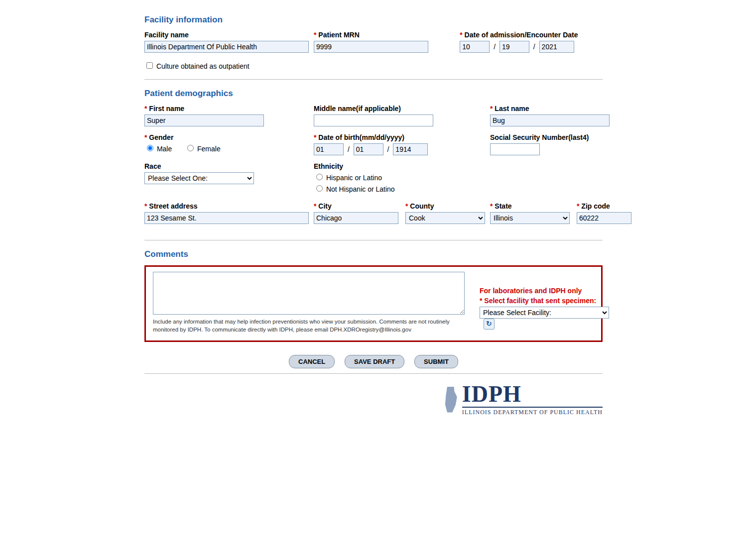Facility information
| Facility name | * Patient MRN | * Date of admission/Encounter Date / / |
| Culture obtained as outpatient |
Patient demographics
| * First name | Middle name(if applicable) | * Last name |
| * Gender Male Female | * Date of birth(mm/dd/yyyy) / / | Social Security Number(last4) |
| Race Please Select One: | Ethnicity Hispanic or Latino Not Hispanic or Latino |
| * Street address | / * City / * County Cook / | / * State Illinois / * Zip code / |
Comments
Include any information that may help infection preventionists who view your submission. Comments are not routinely monitored by IDPH. To communicate directly with IDPH, please email DPH.XDROregistry@Illinois.gov
For laboratories and IDPH only
* Select facility that sent specimen:
Please Select Facility: ↻
CANCEL SAVE DRAFT SUBMIT
IDPH
Illinois Department of Public Health